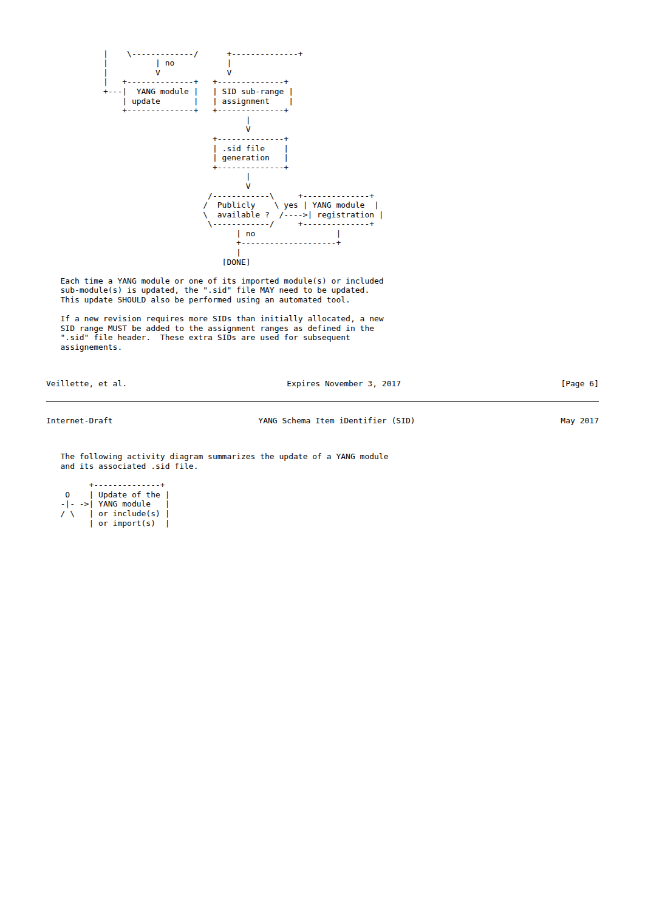|    \-------------/      +--------------+
            |          | no           |
            |          V              V
            |   +--------------+   +--------------+
            +---|  YANG module |   | SID sub-range |
                | update       |   | assignment    |
                +--------------+   +--------------+
                                          |
                                          V
                                   +--------------+
                                   | .sid file    |
                                   | generation   |
                                   +--------------+
                                          |
                                          V
                                  /------------\     +--------------+
                                 /  Publicly    \ yes | YANG module  |
                                 \  available ?  /---->| registration |
                                  \------------/     +--------------+
                                        | no                 |
                                        +--------------------+
                                        |
                                     [DONE]

   Each time a YANG module or one of its imported module(s) or included
   sub-module(s) is updated, the ".sid" file MAY need to be updated.
   This update SHOULD also be performed using an automated tool.

   If a new revision requires more SIDs than initially allocated, a new
   SID range MUST be added to the assignment ranges as defined in the
   ".sid" file header.  These extra SIDs are used for subsequent
   assignements.
Veillette, et al. Expires November 3, 2017 [Page 6]
Internet-Draft YANG Schema Item iDentifier (SID) May 2017
   The following activity diagram summarizes the update of a YANG module
   and its associated .sid file.

         +--------------+
    O    | Update of the |
   -|- ->| YANG module   |
   / \   | or include(s) |
         | or import(s)  |